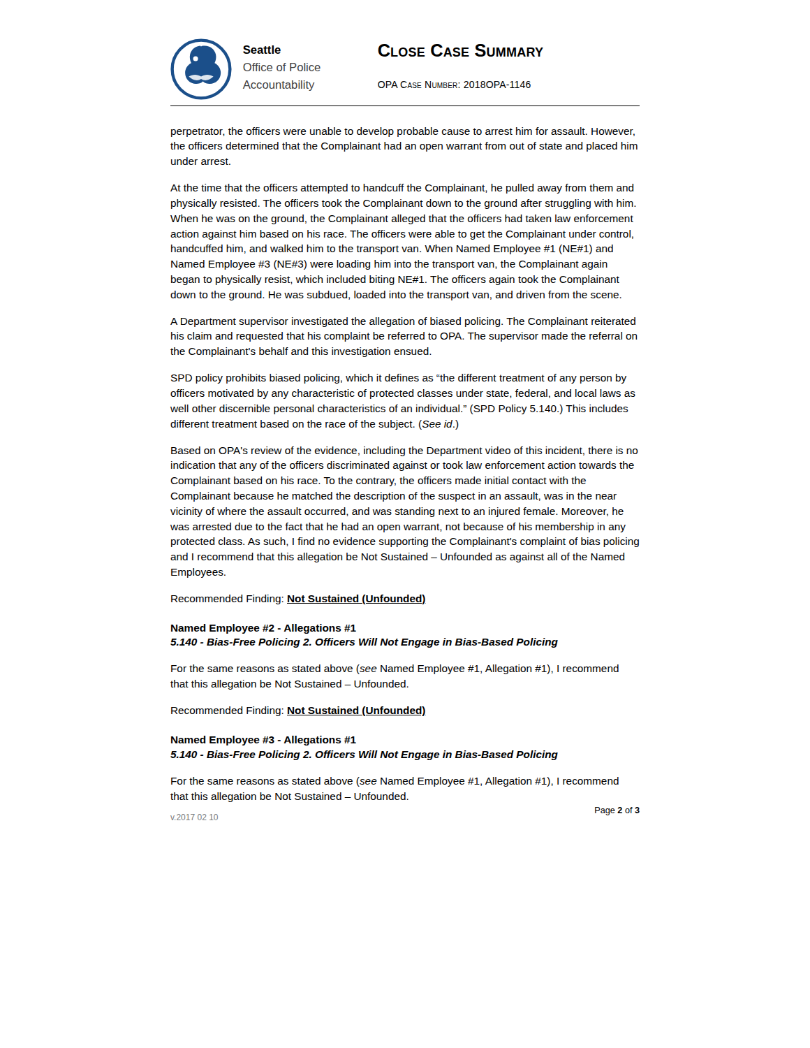Seattle
Office of Police
Accountability
Close Case Summary
OPA Case Number: 2018OPA-1146
perpetrator, the officers were unable to develop probable cause to arrest him for assault. However, the officers determined that the Complainant had an open warrant from out of state and placed him under arrest.
At the time that the officers attempted to handcuff the Complainant, he pulled away from them and physically resisted. The officers took the Complainant down to the ground after struggling with him. When he was on the ground, the Complainant alleged that the officers had taken law enforcement action against him based on his race. The officers were able to get the Complainant under control, handcuffed him, and walked him to the transport van. When Named Employee #1 (NE#1) and Named Employee #3 (NE#3) were loading him into the transport van, the Complainant again began to physically resist, which included biting NE#1. The officers again took the Complainant down to the ground. He was subdued, loaded into the transport van, and driven from the scene.
A Department supervisor investigated the allegation of biased policing. The Complainant reiterated his claim and requested that his complaint be referred to OPA. The supervisor made the referral on the Complainant's behalf and this investigation ensued.
SPD policy prohibits biased policing, which it defines as “the different treatment of any person by officers motivated by any characteristic of protected classes under state, federal, and local laws as well other discernible personal characteristics of an individual.” (SPD Policy 5.140.) This includes different treatment based on the race of the subject. (See id.)
Based on OPA's review of the evidence, including the Department video of this incident, there is no indication that any of the officers discriminated against or took law enforcement action towards the Complainant based on his race. To the contrary, the officers made initial contact with the Complainant because he matched the description of the suspect in an assault, was in the near vicinity of where the assault occurred, and was standing next to an injured female. Moreover, he was arrested due to the fact that he had an open warrant, not because of his membership in any protected class. As such, I find no evidence supporting the Complainant's complaint of bias policing and I recommend that this allegation be Not Sustained – Unfounded as against all of the Named Employees.
Recommended Finding: Not Sustained (Unfounded)
Named Employee #2 - Allegations #1
5.140 - Bias-Free Policing 2. Officers Will Not Engage in Bias-Based Policing
For the same reasons as stated above (see Named Employee #1, Allegation #1), I recommend that this allegation be Not Sustained – Unfounded.
Recommended Finding: Not Sustained (Unfounded)
Named Employee #3 - Allegations #1
5.140 - Bias-Free Policing 2. Officers Will Not Engage in Bias-Based Policing
For the same reasons as stated above (see Named Employee #1, Allegation #1), I recommend that this allegation be Not Sustained – Unfounded.
v.2017 02 10
Page 2 of 3